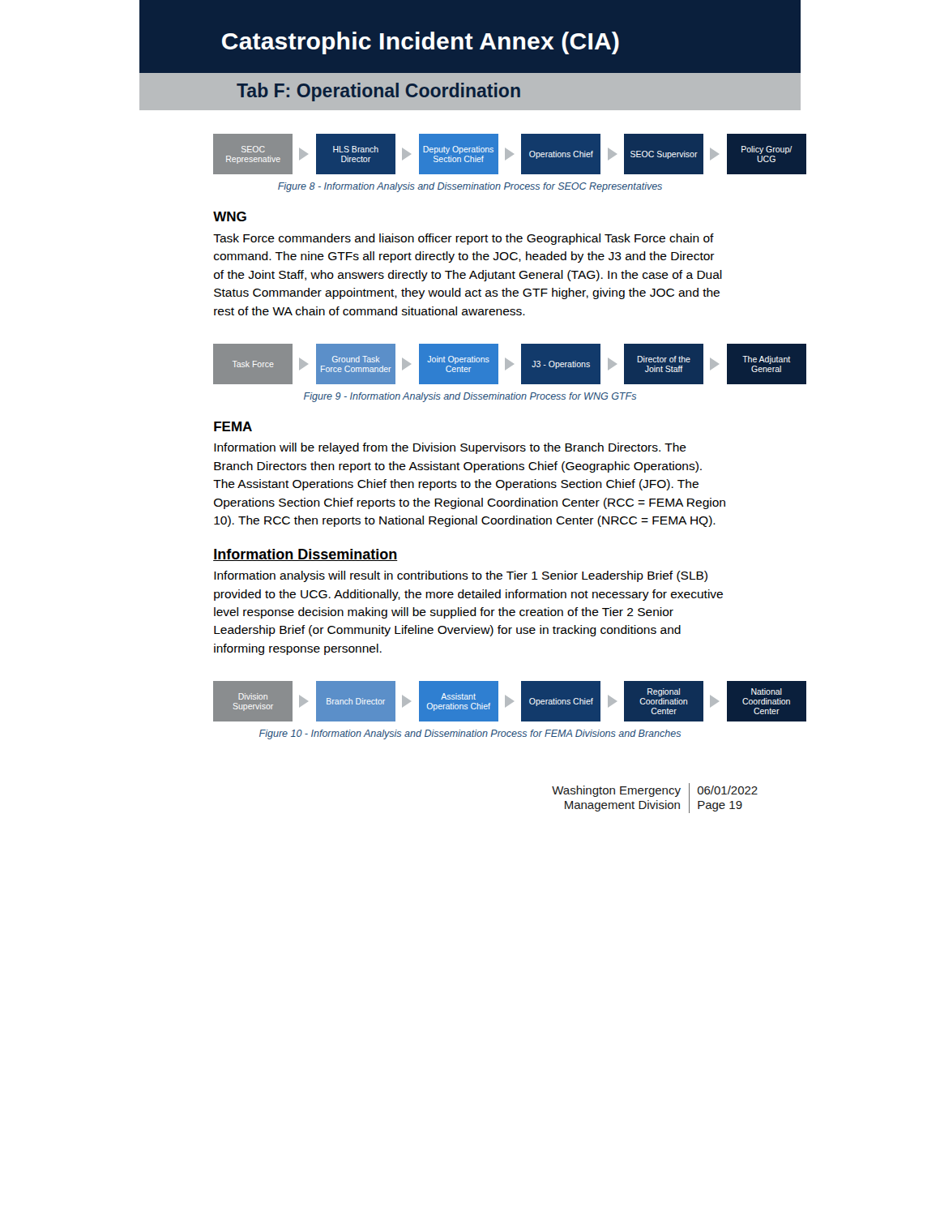Catastrophic Incident Annex (CIA)
Tab F: Operational Coordination
SEOC Represenative
HLS Branch Director
Deputy Operations Section Chief
Operations Chief
SEOC Supervisor
Policy Group/ UCG
Figure 8 - Information Analysis and Dissemination Process for SEOC Representatives
WNG
Task Force commanders and liaison officer report to the Geographical Task Force chain of command. The nine GTFs all report directly to the JOC, headed by the J3 and the Director of the Joint Staff, who answers directly to The Adjutant General (TAG). In the case of a Dual Status Commander appointment, they would act as the GTF higher, giving the JOC and the rest of the WA chain of command situational awareness.
Task Force
Ground Task Force Commander
Joint Operations Center
J3 - Operations
Director of the Joint Staff
The Adjutant General
Figure 9 - Information Analysis and Dissemination Process for WNG GTFs
FEMA
Information will be relayed from the Division Supervisors to the Branch Directors. The Branch Directors then report to the Assistant Operations Chief (Geographic Operations). The Assistant Operations Chief then reports to the Operations Section Chief (JFO). The Operations Section Chief reports to the Regional Coordination Center (RCC = FEMA Region 10). The RCC then reports to National Regional Coordination Center (NRCC = FEMA HQ).
Information Dissemination
Information analysis will result in contributions to the Tier 1 Senior Leadership Brief (SLB) provided to the UCG. Additionally, the more detailed information not necessary for executive level response decision making will be supplied for the creation of the Tier 2 Senior Leadership Brief (or Community Lifeline Overview) for use in tracking conditions and informing response personnel.
Division Supervisor
Branch Director
Assistant Operations Chief
Operations Chief
Regional Coordination Center
National Coordination Center
Figure 10 - Information Analysis and Dissemination Process for FEMA Divisions and Branches
Washington Emergency
Management Division
06/01/2022
Page 19